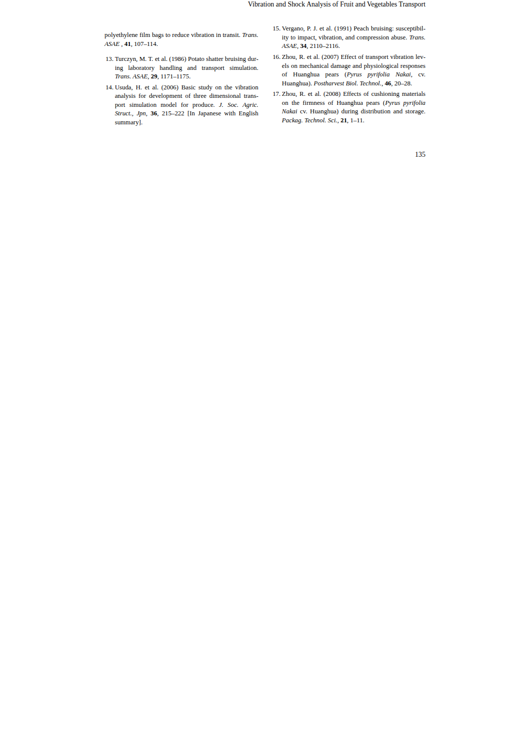Vibration and Shock Analysis of Fruit and Vegetables Transport
polyethylene film bags to reduce vibration in transit. Trans. ASAE , 41, 107–114.
13 Turczyn, M. T. et al. (1986) Potato shatter bruising during laboratory handling and transport simulation. Trans. ASAE, 29, 1171–1175.
14 Usuda, H. et al. (2006) Basic study on the vibration analysis for development of three dimensional transport simulation model for produce. J. Soc. Agric. Struct., Jpn, 36, 215–222 [In Japanese with English summary].
15 Vergano, P. J. et al. (1991) Peach bruising: susceptibility to impact, vibration, and compression abuse. Trans. ASAE, 34, 2110–2116.
16 Zhou, R. et al. (2007) Effect of transport vibration levels on mechanical damage and physiological responses of Huanghua pears (Pyrus pyrifolia Nakai, cv. Huanghua). Postharvest Biol. Technol., 46, 20–28.
17 Zhou, R. et al. (2008) Effects of cushioning materials on the firmness of Huanghua pears (Pyrus pyrifolia Nakai cv. Huanghua) during distribution and storage. Packag. Technol. Sci., 21, 1–11.
135